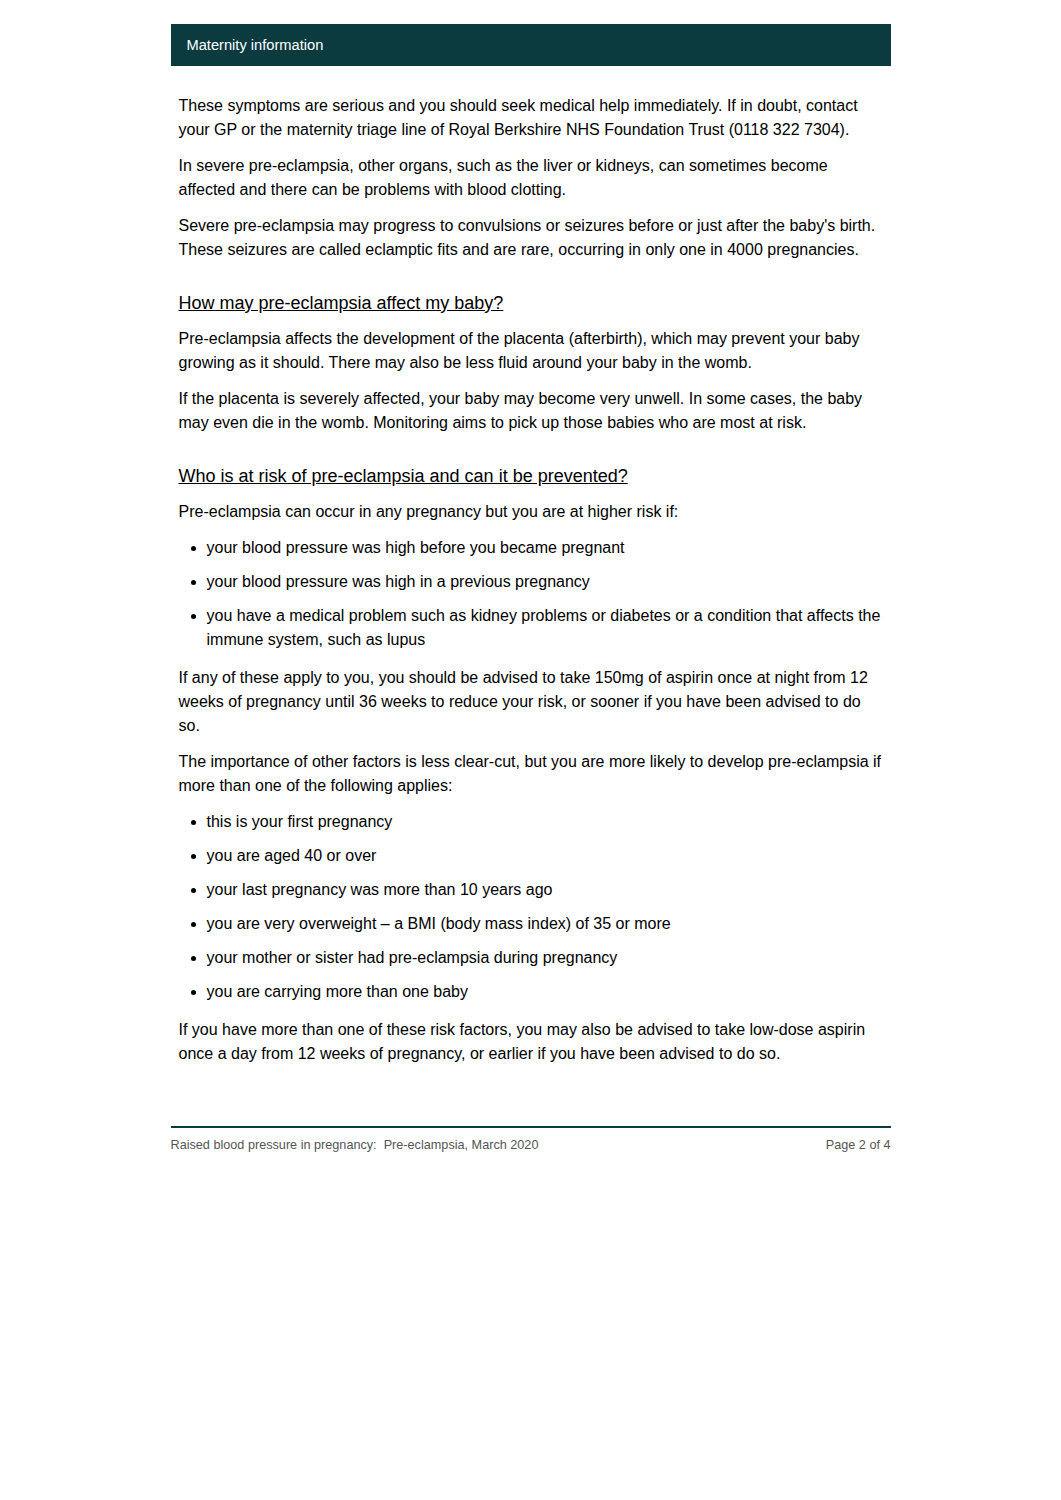Maternity information
These symptoms are serious and you should seek medical help immediately. If in doubt, contact your GP or the maternity triage line of Royal Berkshire NHS Foundation Trust (0118 322 7304).
In severe pre-eclampsia, other organs, such as the liver or kidneys, can sometimes become affected and there can be problems with blood clotting.
Severe pre-eclampsia may progress to convulsions or seizures before or just after the baby's birth. These seizures are called eclamptic fits and are rare, occurring in only one in 4000 pregnancies.
How may pre-eclampsia affect my baby?
Pre-eclampsia affects the development of the placenta (afterbirth), which may prevent your baby growing as it should. There may also be less fluid around your baby in the womb.
If the placenta is severely affected, your baby may become very unwell. In some cases, the baby may even die in the womb. Monitoring aims to pick up those babies who are most at risk.
Who is at risk of pre-eclampsia and can it be prevented?
Pre-eclampsia can occur in any pregnancy but you are at higher risk if:
your blood pressure was high before you became pregnant
your blood pressure was high in a previous pregnancy
you have a medical problem such as kidney problems or diabetes or a condition that affects the immune system, such as lupus
If any of these apply to you, you should be advised to take 150mg of aspirin once at night from 12 weeks of pregnancy until 36 weeks to reduce your risk, or sooner if you have been advised to do so.
The importance of other factors is less clear-cut, but you are more likely to develop pre-eclampsia if more than one of the following applies:
this is your first pregnancy
you are aged 40 or over
your last pregnancy was more than 10 years ago
you are very overweight – a BMI (body mass index) of 35 or more
your mother or sister had pre-eclampsia during pregnancy
you are carrying more than one baby
If you have more than one of these risk factors, you may also be advised to take low-dose aspirin once a day from 12 weeks of pregnancy, or earlier if you have been advised to do so.
Raised blood pressure in pregnancy: Pre-eclampsia, March 2020 Page 2 of 4